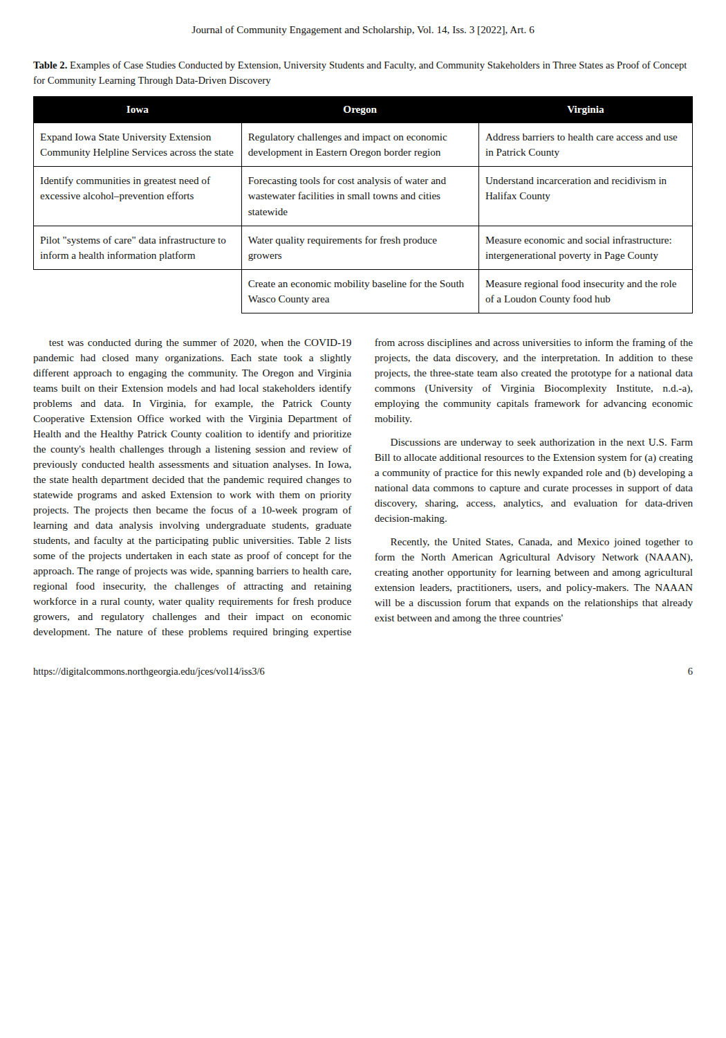Journal of Community Engagement and Scholarship, Vol. 14, Iss. 3 [2022], Art. 6
Table 2. Examples of Case Studies Conducted by Extension, University Students and Faculty, and Community Stakeholders in Three States as Proof of Concept for Community Learning Through Data-Driven Discovery
| Iowa | Oregon | Virginia |
| --- | --- | --- |
| Expand Iowa State University Extension Community Helpline Services across the state | Regulatory challenges and impact on economic development in Eastern Oregon border region | Address barriers to health care access and use in Patrick County |
| Identify communities in greatest need of excessive alcohol–prevention efforts | Forecasting tools for cost analysis of water and wastewater facilities in small towns and cities statewide | Understand incarceration and recidivism in Halifax County |
| Pilot "systems of care" data infrastructure to inform a health information platform | Water quality requirements for fresh produce growers | Measure economic and social infrastructure: intergenerational poverty in Page County |
| | Create an economic mobility baseline for the South Wasco County area | Measure regional food insecurity and the role of a Loudon County food hub |
test was conducted during the summer of 2020, when the COVID-19 pandemic had closed many organizations. Each state took a slightly different approach to engaging the community. The Oregon and Virginia teams built on their Extension models and had local stakeholders identify problems and data. In Virginia, for example, the Patrick County Cooperative Extension Office worked with the Virginia Department of Health and the Healthy Patrick County coalition to identify and prioritize the county's health challenges through a listening session and review of previously conducted health assessments and situation analyses. In Iowa, the state health department decided that the pandemic required changes to statewide programs and asked Extension to work with them on priority projects. The projects then became the focus of a 10-week program of learning and data analysis involving undergraduate students, graduate students, and faculty at the participating public universities. Table 2 lists some of the projects undertaken in each state as proof of concept for the approach. The range of projects was wide, spanning barriers to health care, regional food insecurity, the challenges of attracting and retaining workforce in a rural county, water quality requirements for fresh produce growers, and regulatory challenges and their impact on economic development. The nature of these problems required bringing expertise from across disciplines and across universities to inform the framing of the projects, the data discovery, and the interpretation. In addition to these projects, the three-state team also created the prototype for a national data commons (University of Virginia Biocomplexity Institute, n.d.-a), employing the community capitals framework for advancing economic mobility.
Discussions are underway to seek authorization in the next U.S. Farm Bill to allocate additional resources to the Extension system for (a) creating a community of practice for this newly expanded role and (b) developing a national data commons to capture and curate processes in support of data discovery, sharing, access, analytics, and evaluation for data-driven decision-making.
Recently, the United States, Canada, and Mexico joined together to form the North American Agricultural Advisory Network (NAAAN), creating another opportunity for learning between and among agricultural extension leaders, practitioners, users, and policy-makers. The NAAAN will be a discussion forum that expands on the relationships that already exist between and among the three countries'
https://digitalcommons.northgeorgia.edu/jces/vol14/iss3/6 6